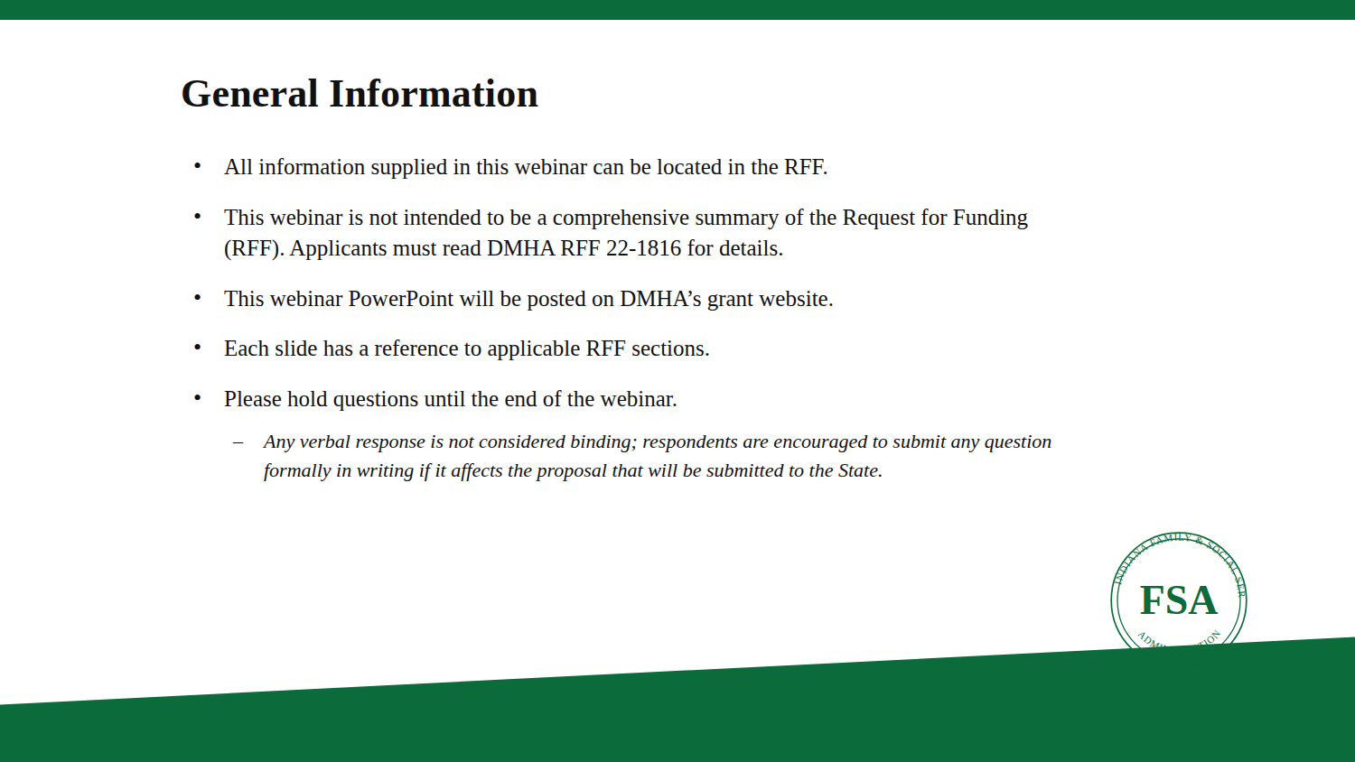General Information
All information supplied in this webinar can be located in the RFF.
This webinar is not intended to be a comprehensive summary of the Request for Funding (RFF). Applicants must read DMHA RFF 22-1816 for details.
This webinar PowerPoint will be posted on DMHA’s grant website.
Each slide has a reference to applicable RFF sections.
Please hold questions until the end of the webinar.
Any verbal response is not considered binding; respondents are encouraged to submit any question formally in writing if it affects the proposal that will be submitted to the State.
INDIANA FAMILY & SOCIAL SERVICES ADMINISTRATION FSA